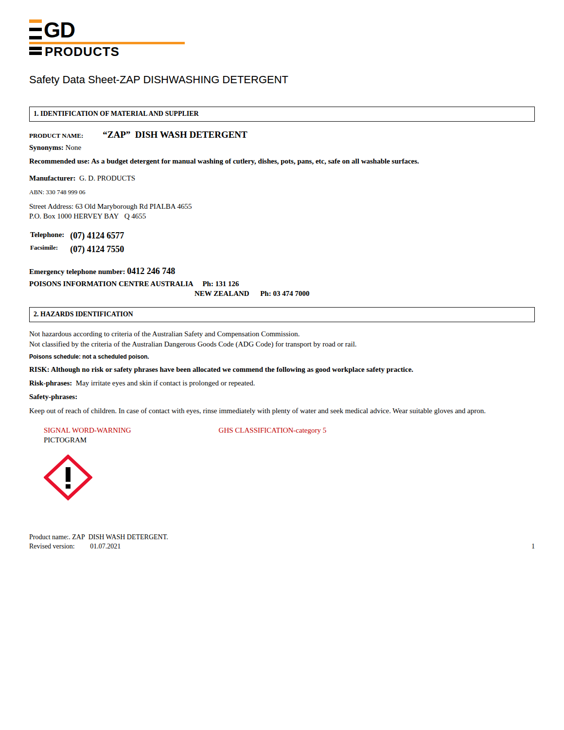GD
PRODUCTS
Safety Data Sheet-ZAP DISHWASHING DETERGENT
1. IDENTIFICATION OF MATERIAL AND SUPPLIER
PRODUCT NAME:“ZAP” DISH WASH DETERGENT
Synonyms: None
Recommended use: As a budget detergent for manual washing of cutlery, dishes, pots, pans, etc, safe on all washable surfaces.
Manufacturer: G. D. PRODUCTS
ABN: 330 748 999 06
Street Address: 63 Old Maryborough Rd PIALBA 4655
P.O. Box 1000 HERVEY BAY Q 4655
| Telephone: | (07) 4124 6577 |
| Facsimile: | (07) 4124 7550 |
Emergency telephone number: 0412 246 748
POISONS INFORMATION CENTRE AUSTRALIA Ph: 131 126
NEW ZEALAND Ph: 03 474 7000
2. HAZARDS IDENTIFICATION
Not hazardous according to criteria of the Australian Safety and Compensation Commission.
Not classified by the criteria of the Australian Dangerous Goods Code (ADG Code) for transport by road or rail.
Poisons schedule: not a scheduled poison.
RISK: Although no risk or safety phrases have been allocated we commend the following as good workplace safety practice.
Risk-phrases: May irritate eyes and skin if contact is prolonged or repeated.
Safety-phrases:
Keep out of reach of children. In case of contact with eyes, rinse immediately with plenty of water and seek medical advice. Wear suitable gloves and apron.
SIGNAL WORD-WARNING GHS CLASSIFICATION-category 5
PICTOGRAM
Product name:. ZAP DISH WASH DETERGENT.
Revised version: 01.07.2021
1